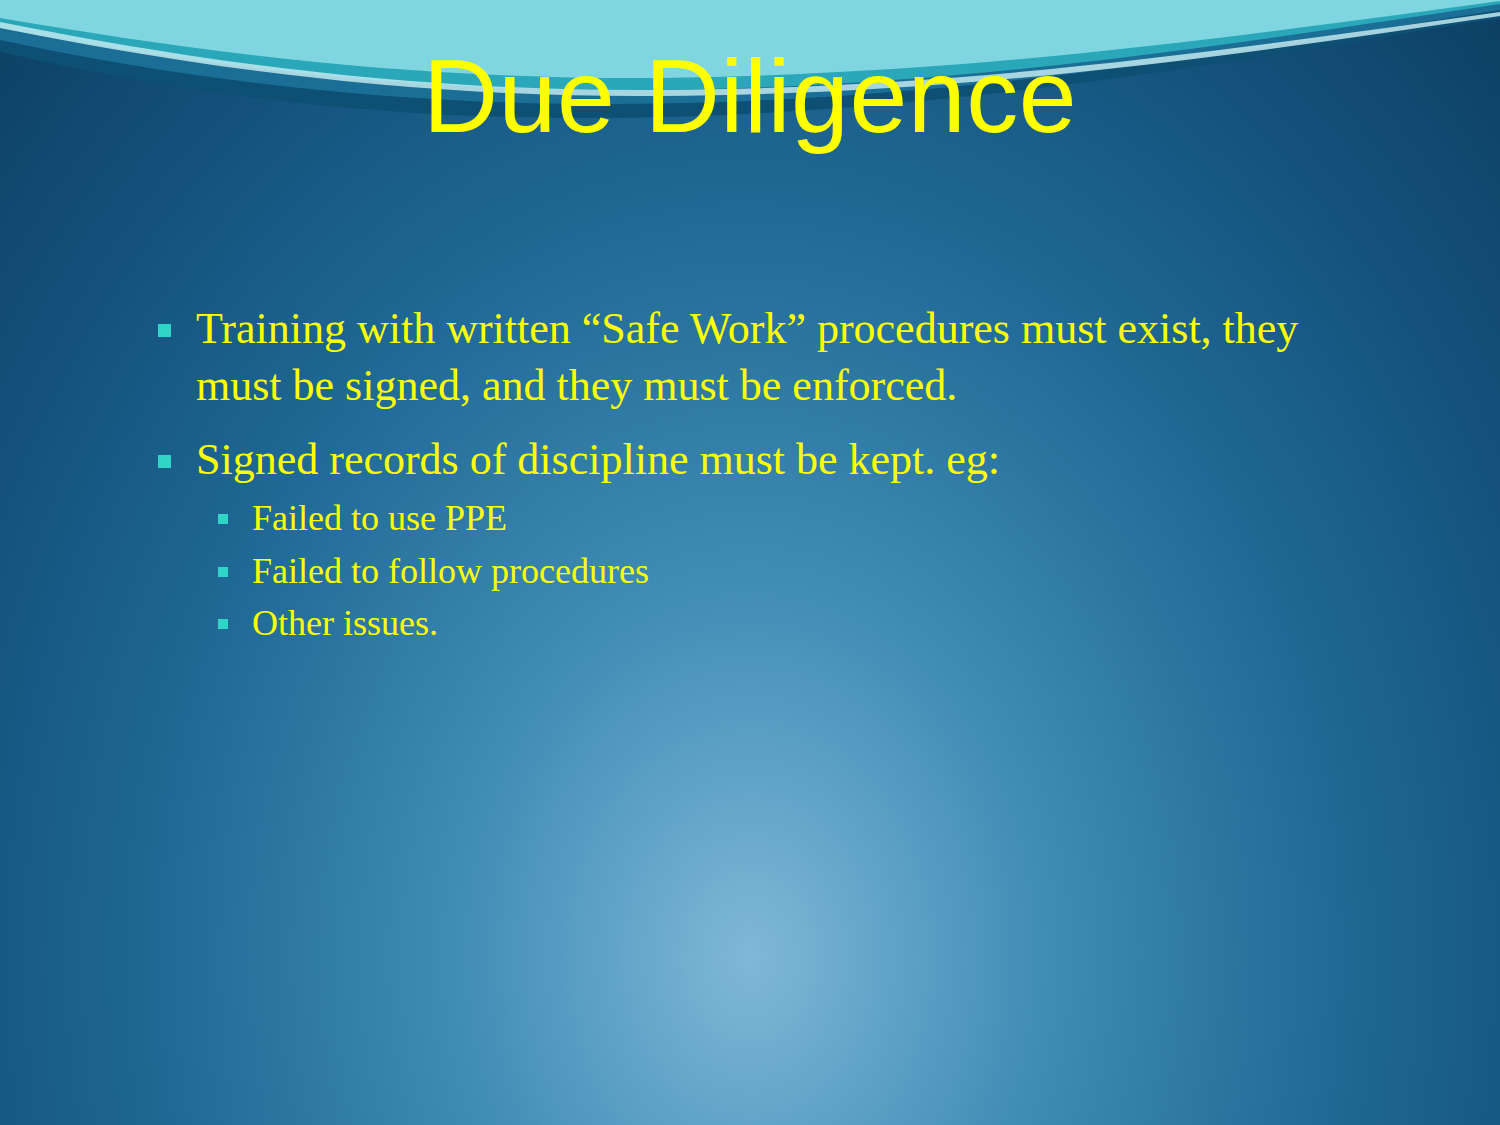Due Diligence
Training with written “Safe Work” procedures must exist, they must be signed, and they must be enforced.
Signed records of discipline must be kept. eg:
Failed to use PPE
Failed to follow procedures
Other issues.